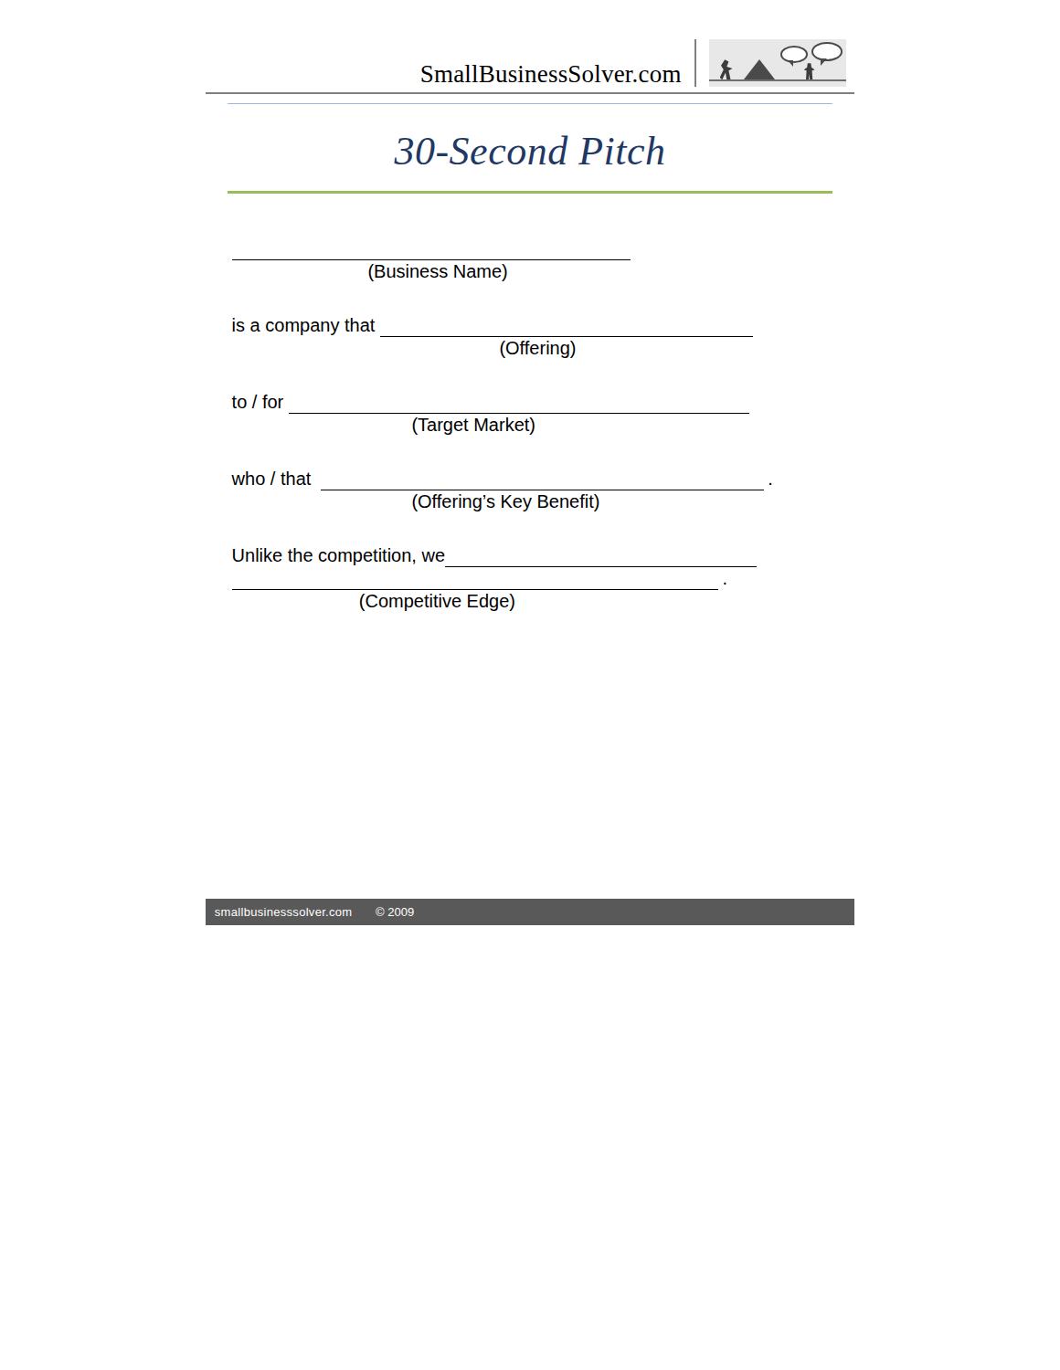SmallBusinessSolver.com
30-Second Pitch
(Business Name)
is a company that (Offering)
to / for (Target Market)
who / that . (Offering’s Key Benefit)
Unlike the competition, we
. (Competitive Edge)
smallbusinesssolver.com © 2009